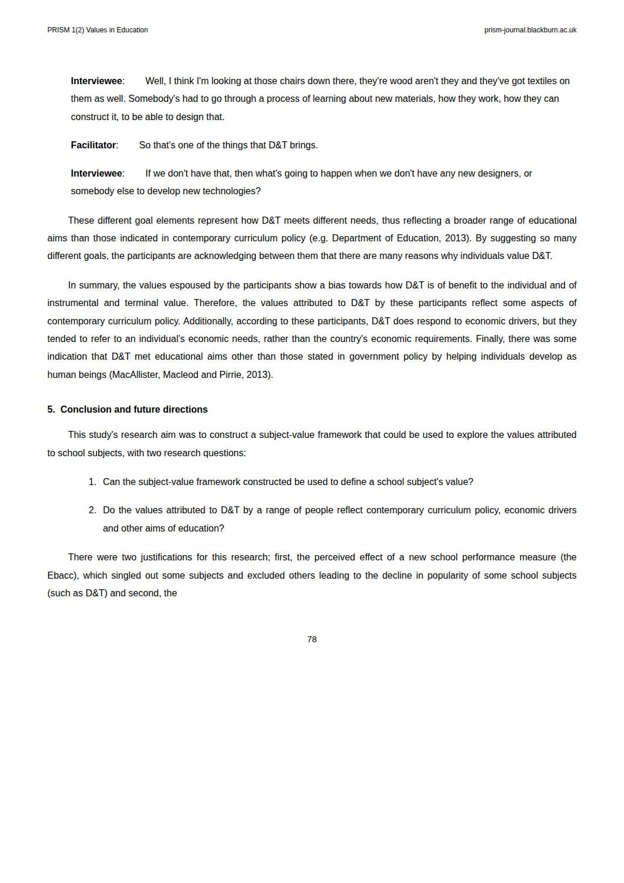PRISM 1(2) Values in Education
prism-journal.blackburn.ac.uk
Interviewee: Well, I think I'm looking at those chairs down there, they're wood aren't they and they've got textiles on them as well. Somebody's had to go through a process of learning about new materials, how they work, how they can construct it, to be able to design that.
Facilitator: So that's one of the things that D&T brings.
Interviewee: If we don't have that, then what's going to happen when we don't have any new designers, or somebody else to develop new technologies?
These different goal elements represent how D&T meets different needs, thus reflecting a broader range of educational aims than those indicated in contemporary curriculum policy (e.g. Department of Education, 2013). By suggesting so many different goals, the participants are acknowledging between them that there are many reasons why individuals value D&T.
In summary, the values espoused by the participants show a bias towards how D&T is of benefit to the individual and of instrumental and terminal value. Therefore, the values attributed to D&T by these participants reflect some aspects of contemporary curriculum policy. Additionally, according to these participants, D&T does respond to economic drivers, but they tended to refer to an individual's economic needs, rather than the country's economic requirements. Finally, there was some indication that D&T met educational aims other than those stated in government policy by helping individuals develop as human beings (MacAllister, Macleod and Pirrie, 2013).
5. Conclusion and future directions
This study's research aim was to construct a subject-value framework that could be used to explore the values attributed to school subjects, with two research questions:
Can the subject-value framework constructed be used to define a school subject's value?
Do the values attributed to D&T by a range of people reflect contemporary curriculum policy, economic drivers and other aims of education?
There were two justifications for this research; first, the perceived effect of a new school performance measure (the Ebacc), which singled out some subjects and excluded others leading to the decline in popularity of some school subjects (such as D&T) and second, the
78